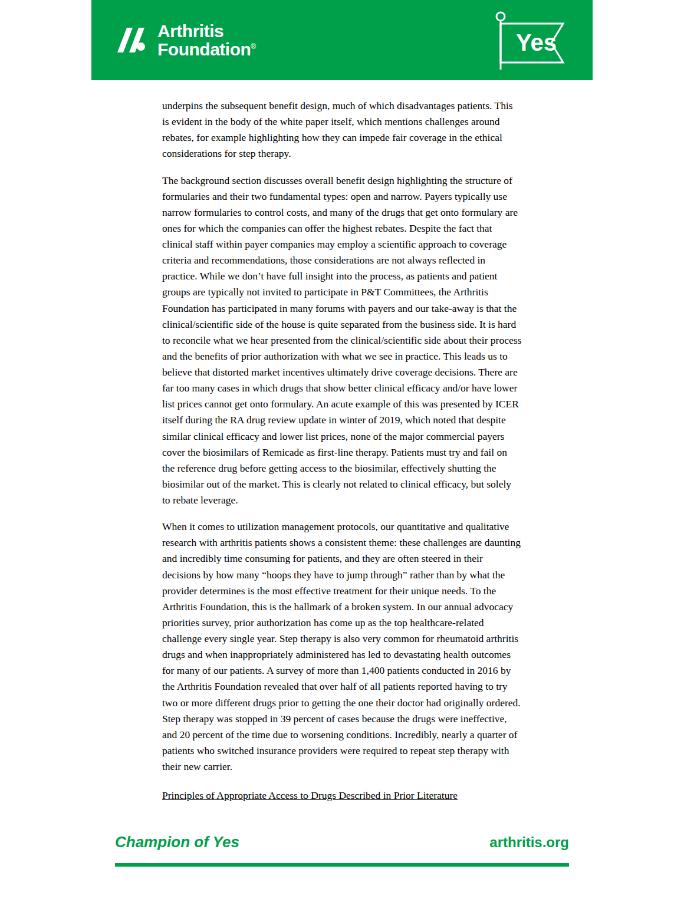Arthritis
Foundation®
Yes
underpins the subsequent benefit design, much of which disadvantages patients. This is evident in the body of the white paper itself, which mentions challenges around rebates, for example highlighting how they can impede fair coverage in the ethical considerations for step therapy.
The background section discusses overall benefit design highlighting the structure of formularies and their two fundamental types: open and narrow. Payers typically use narrow formularies to control costs, and many of the drugs that get onto formulary are ones for which the companies can offer the highest rebates. Despite the fact that clinical staff within payer companies may employ a scientific approach to coverage criteria and recommendations, those considerations are not always reflected in practice. While we don’t have full insight into the process, as patients and patient groups are typically not invited to participate in P&T Committees, the Arthritis Foundation has participated in many forums with payers and our take-away is that the clinical/scientific side of the house is quite separated from the business side. It is hard to reconcile what we hear presented from the clinical/scientific side about their process and the benefits of prior authorization with what we see in practice. This leads us to believe that distorted market incentives ultimately drive coverage decisions. There are far too many cases in which drugs that show better clinical efficacy and/or have lower list prices cannot get onto formulary. An acute example of this was presented by ICER itself during the RA drug review update in winter of 2019, which noted that despite similar clinical efficacy and lower list prices, none of the major commercial payers cover the biosimilars of Remicade as first-line therapy. Patients must try and fail on the reference drug before getting access to the biosimilar, effectively shutting the biosimilar out of the market. This is clearly not related to clinical efficacy, but solely to rebate leverage.
When it comes to utilization management protocols, our quantitative and qualitative research with arthritis patients shows a consistent theme: these challenges are daunting and incredibly time consuming for patients, and they are often steered in their decisions by how many “hoops they have to jump through” rather than by what the provider determines is the most effective treatment for their unique needs. To the Arthritis Foundation, this is the hallmark of a broken system. In our annual advocacy priorities survey, prior authorization has come up as the top healthcare-related challenge every single year. Step therapy is also very common for rheumatoid arthritis drugs and when inappropriately administered has led to devastating health outcomes for many of our patients. A survey of more than 1,400 patients conducted in 2016 by the Arthritis Foundation revealed that over half of all patients reported having to try two or more different drugs prior to getting the one their doctor had originally ordered. Step therapy was stopped in 39 percent of cases because the drugs were ineffective, and 20 percent of the time due to worsening conditions. Incredibly, nearly a quarter of patients who switched insurance providers were required to repeat step therapy with their new carrier.
Principles of Appropriate Access to Drugs Described in Prior Literature
Champion of Yes
arthritis.org